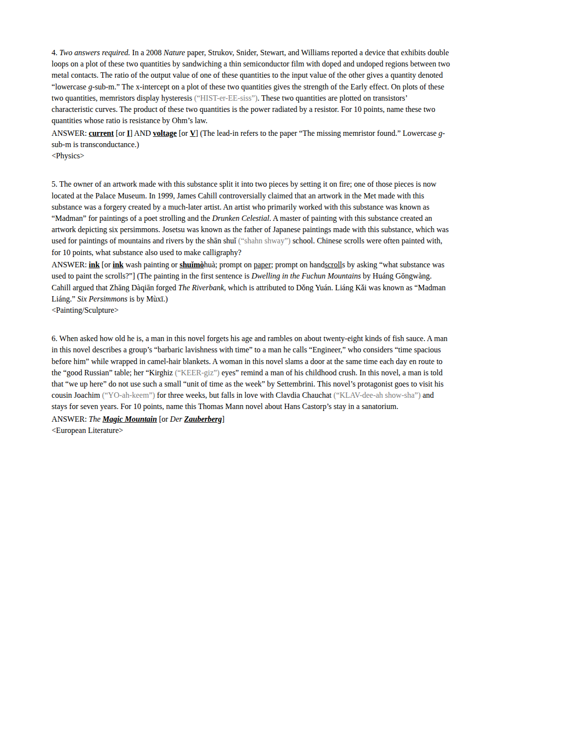4. Two answers required. In a 2008 Nature paper, Strukov, Snider, Stewart, and Williams reported a device that exhibits double loops on a plot of these two quantities by sandwiching a thin semiconductor film with doped and undoped regions between two metal contacts. The ratio of the output value of one of these quantities to the input value of the other gives a quantity denoted “lowercase g-sub-m.” The x-intercept on a plot of these two quantities gives the strength of the Early effect. On plots of these two quantities, memristors display hysteresis (“HIST-er-EE-siss”). These two quantities are plotted on transistors’ characteristic curves. The product of these two quantities is the power radiated by a resistor. For 10 points, name these two quantities whose ratio is resistance by Ohm’s law.
ANSWER: current [or I] AND voltage [or V] (The lead-in refers to the paper “The missing memristor found.” Lowercase g-sub-m is transconductance.)
<Physics>
5. The owner of an artwork made with this substance split it into two pieces by setting it on fire; one of those pieces is now located at the Palace Museum. In 1999, James Cahill controversially claimed that an artwork in the Met made with this substance was a forgery created by a much-later artist. An artist who primarily worked with this substance was known as “Madman” for paintings of a poet strolling and the Drunken Celestial. A master of painting with this substance created an artwork depicting six persimmons. Josetsu was known as the father of Japanese paintings made with this substance, which was used for paintings of mountains and rivers by the shān shuǐ (“shahn shway”) school. Chinese scrolls were often painted with, for 10 points, what substance also used to make calligraphy?
ANSWER: ink [or ink wash painting or shuǐmòhuà; prompt on paper; prompt on handscrolls by asking “what substance was used to paint the scrolls?”] (The painting in the first sentence is Dwelling in the Fuchun Mountains by Huáng Gōngwàng. Cahill argued that Zhāng Dàqiān forged The Riverbank, which is attributed to Dǒng Yuán. Liáng Kǎi was known as “Madman Liáng.” Six Persimmons is by Mùxī.)
<Painting/Sculpture>
6. When asked how old he is, a man in this novel forgets his age and rambles on about twenty-eight kinds of fish sauce. A man in this novel describes a group’s “barbaric lavishness with time” to a man he calls “Engineer,” who considers “time spacious before him” while wrapped in camel-hair blankets. A woman in this novel slams a door at the same time each day en route to the “good Russian” table; her “Kirghiz (“KEER-giz”) eyes” remind a man of his childhood crush. In this novel, a man is told that “we up here” do not use such a small “unit of time as the week” by Settembrini. This novel’s protagonist goes to visit his cousin Joachim (“YO-ah-keem”) for three weeks, but falls in love with Clavdia Chauchat (“KLAV-dee-ah show-sha”) and stays for seven years. For 10 points, name this Thomas Mann novel about Hans Castorp’s stay in a sanatorium.
ANSWER: The Magic Mountain [or Der Zauberberg]
<European Literature>